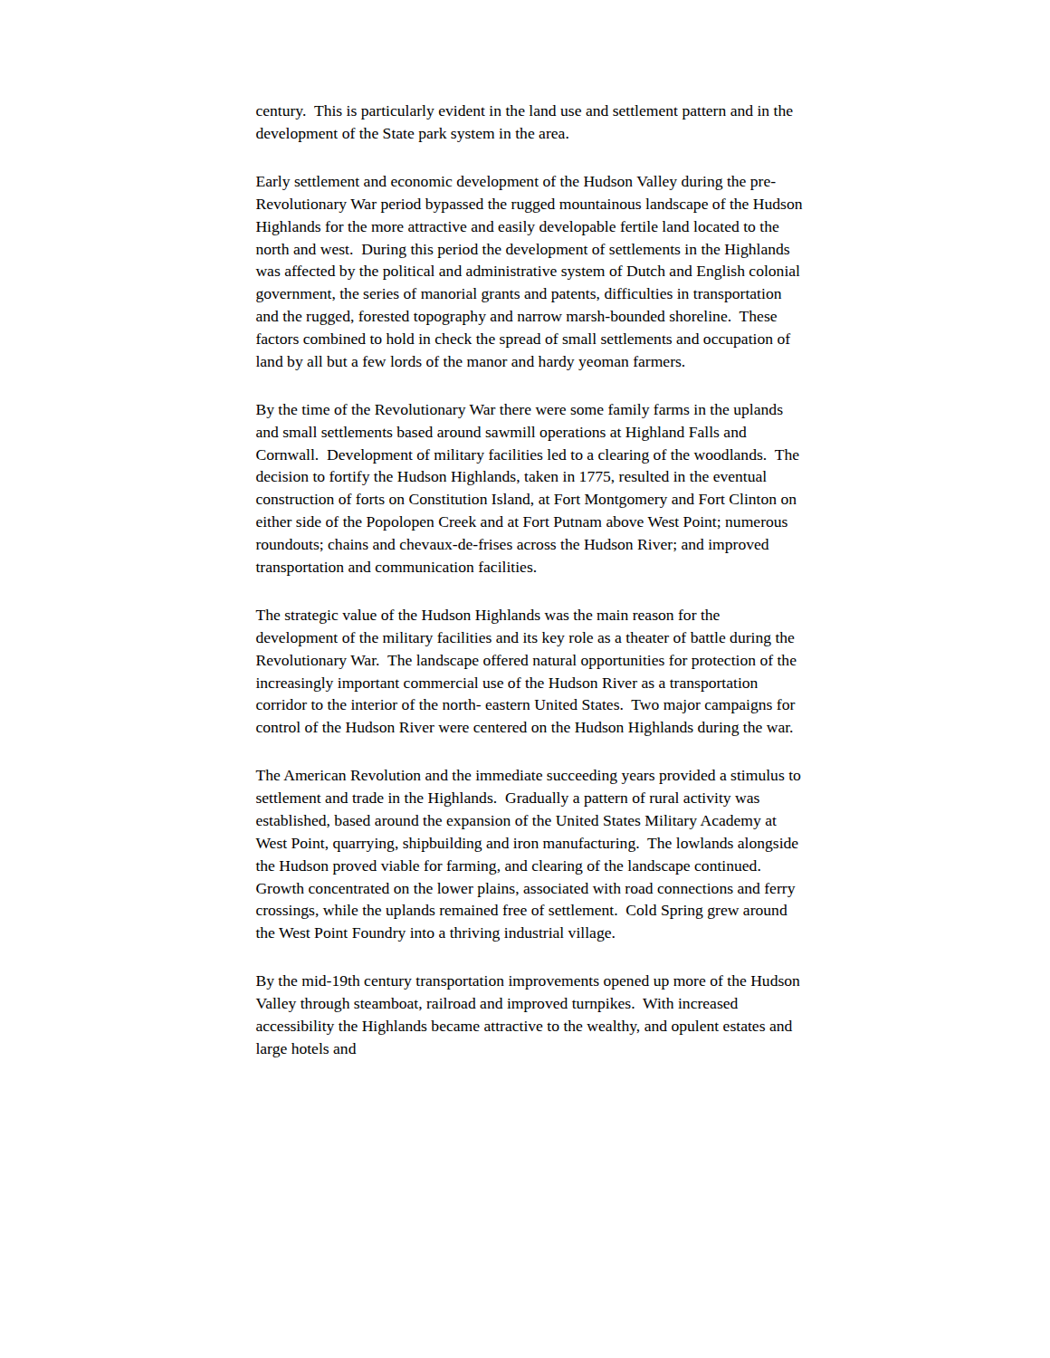century. This is particularly evident in the land use and settlement pattern and in the development of the State park system in the area.
Early settlement and economic development of the Hudson Valley during the pre-Revolutionary War period bypassed the rugged mountainous landscape of the Hudson Highlands for the more attractive and easily developable fertile land located to the north and west. During this period the development of settlements in the Highlands was affected by the political and administrative system of Dutch and English colonial government, the series of manorial grants and patents, difficulties in transportation and the rugged, forested topography and narrow marsh-bounded shoreline. These factors combined to hold in check the spread of small settlements and occupation of land by all but a few lords of the manor and hardy yeoman farmers.
By the time of the Revolutionary War there were some family farms in the uplands and small settlements based around sawmill operations at Highland Falls and Cornwall. Development of military facilities led to a clearing of the woodlands. The decision to fortify the Hudson Highlands, taken in 1775, resulted in the eventual construction of forts on Constitution Island, at Fort Montgomery and Fort Clinton on either side of the Popolopen Creek and at Fort Putnam above West Point; numerous roundouts; chains and chevaux-de-frises across the Hudson River; and improved transportation and communication facilities.
The strategic value of the Hudson Highlands was the main reason for the development of the military facilities and its key role as a theater of battle during the Revolutionary War. The landscape offered natural opportunities for protection of the increasingly important commercial use of the Hudson River as a transportation corridor to the interior of the north- eastern United States. Two major campaigns for control of the Hudson River were centered on the Hudson Highlands during the war.
The American Revolution and the immediate succeeding years provided a stimulus to settlement and trade in the Highlands. Gradually a pattern of rural activity was established, based around the expansion of the United States Military Academy at West Point, quarrying, shipbuilding and iron manufacturing. The lowlands alongside the Hudson proved viable for farming, and clearing of the landscape continued. Growth concentrated on the lower plains, associated with road connections and ferry crossings, while the uplands remained free of settlement. Cold Spring grew around the West Point Foundry into a thriving industrial village.
By the mid-19th century transportation improvements opened up more of the Hudson Valley through steamboat, railroad and improved turnpikes. With increased accessibility the Highlands became attractive to the wealthy, and opulent estates and large hotels and